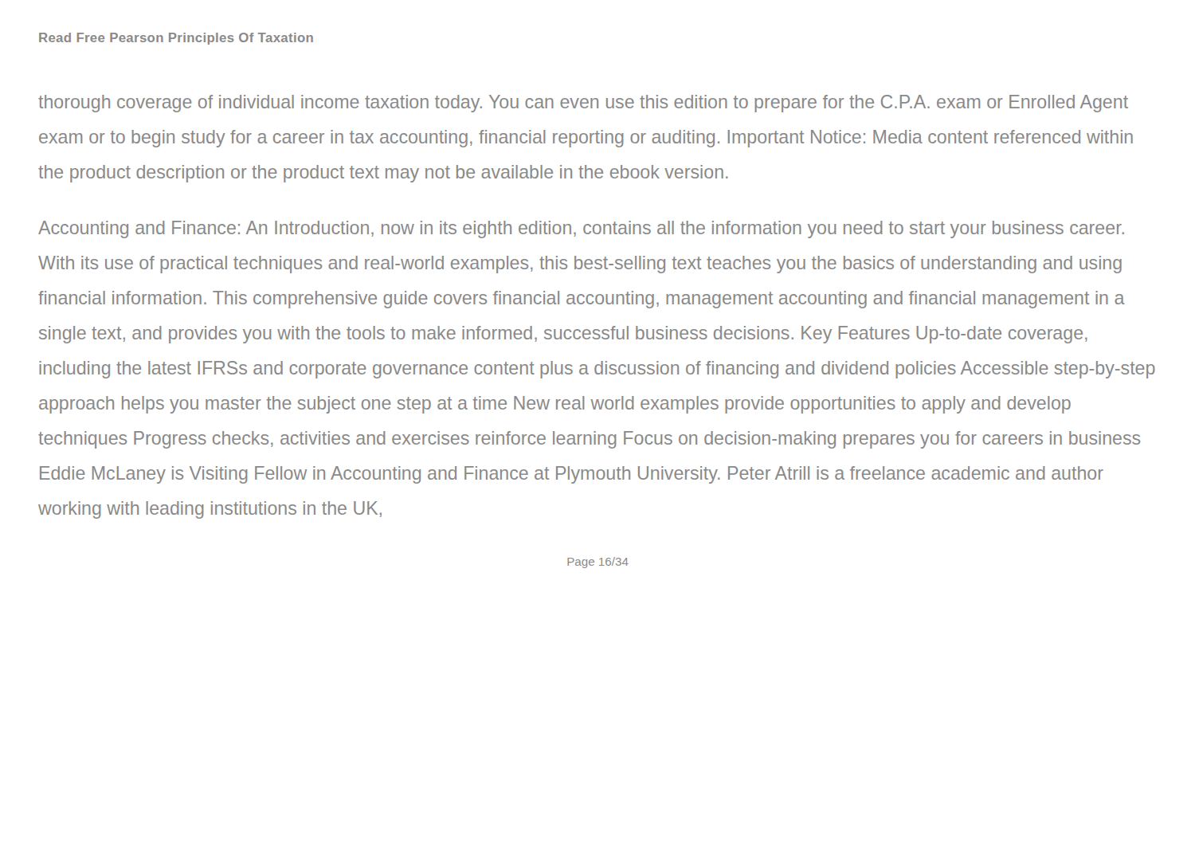Read Free Pearson Principles Of Taxation
thorough coverage of individual income taxation today. You can even use this edition to prepare for the C.P.A. exam or Enrolled Agent exam or to begin study for a career in tax accounting, financial reporting or auditing. Important Notice: Media content referenced within the product description or the product text may not be available in the ebook version.
Accounting and Finance: An Introduction, now in its eighth edition, contains all the information you need to start your business career. With its use of practical techniques and real-world examples, this best-selling text teaches you the basics of understanding and using financial information. This comprehensive guide covers financial accounting, management accounting and financial management in a single text, and provides you with the tools to make informed, successful business decisions. Key Features Up-to-date coverage, including the latest IFRSs and corporate governance content plus a discussion of financing and dividend policies Accessible step-by-step approach helps you master the subject one step at a time New real world examples provide opportunities to apply and develop techniques Progress checks, activities and exercises reinforce learning Focus on decision-making prepares you for careers in business Eddie McLaney is Visiting Fellow in Accounting and Finance at Plymouth University. Peter Atrill is a freelance academic and author working with leading institutions in the UK,
Page 16/34